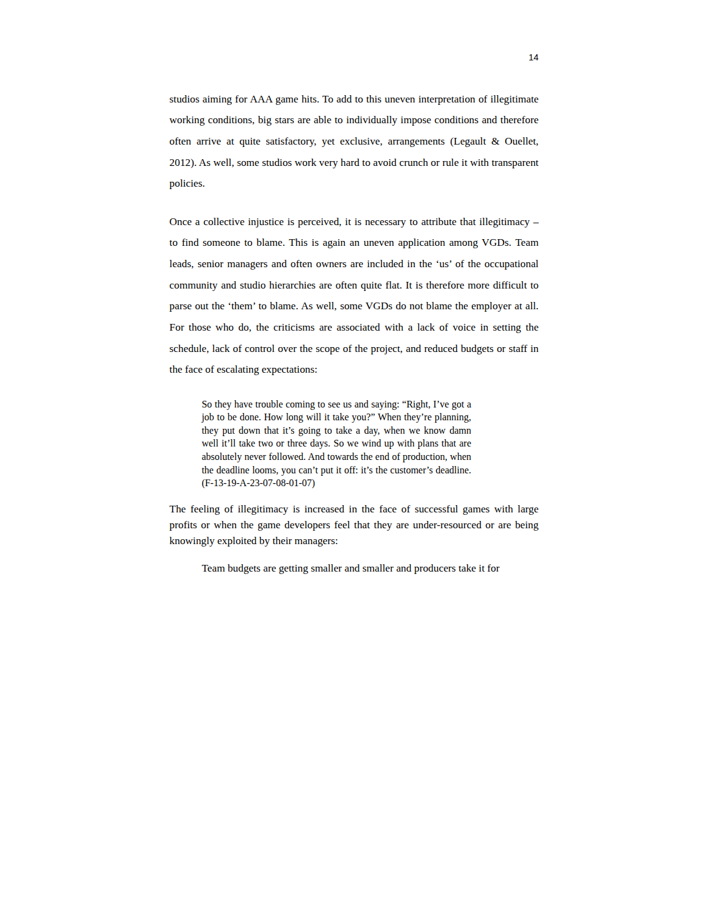14
studios aiming for AAA game hits. To add to this uneven interpretation of illegitimate working conditions, big stars are able to individually impose conditions and therefore often arrive at quite satisfactory, yet exclusive, arrangements (Legault & Ouellet, 2012). As well, some studios work very hard to avoid crunch or rule it with transparent policies.
Once a collective injustice is perceived, it is necessary to attribute that illegitimacy – to find someone to blame. This is again an uneven application among VGDs. Team leads, senior managers and often owners are included in the ‘us’ of the occupational community and studio hierarchies are often quite flat. It is therefore more difficult to parse out the ‘them’ to blame. As well, some VGDs do not blame the employer at all. For those who do, the criticisms are associated with a lack of voice in setting the schedule, lack of control over the scope of the project, and reduced budgets or staff in the face of escalating expectations:
So they have trouble coming to see us and saying: “Right, I’ve got a job to be done. How long will it take you?” When they’re planning, they put down that it’s going to take a day, when we know damn well it’ll take two or three days. So we wind up with plans that are absolutely never followed. And towards the end of production, when the deadline looms, you can’t put it off: it’s the customer’s deadline. (F-13-19-A-23-07-08-01-07)
The feeling of illegitimacy is increased in the face of successful games with large profits or when the game developers feel that they are under-resourced or are being knowingly exploited by their managers:
Team budgets are getting smaller and smaller and producers take it for